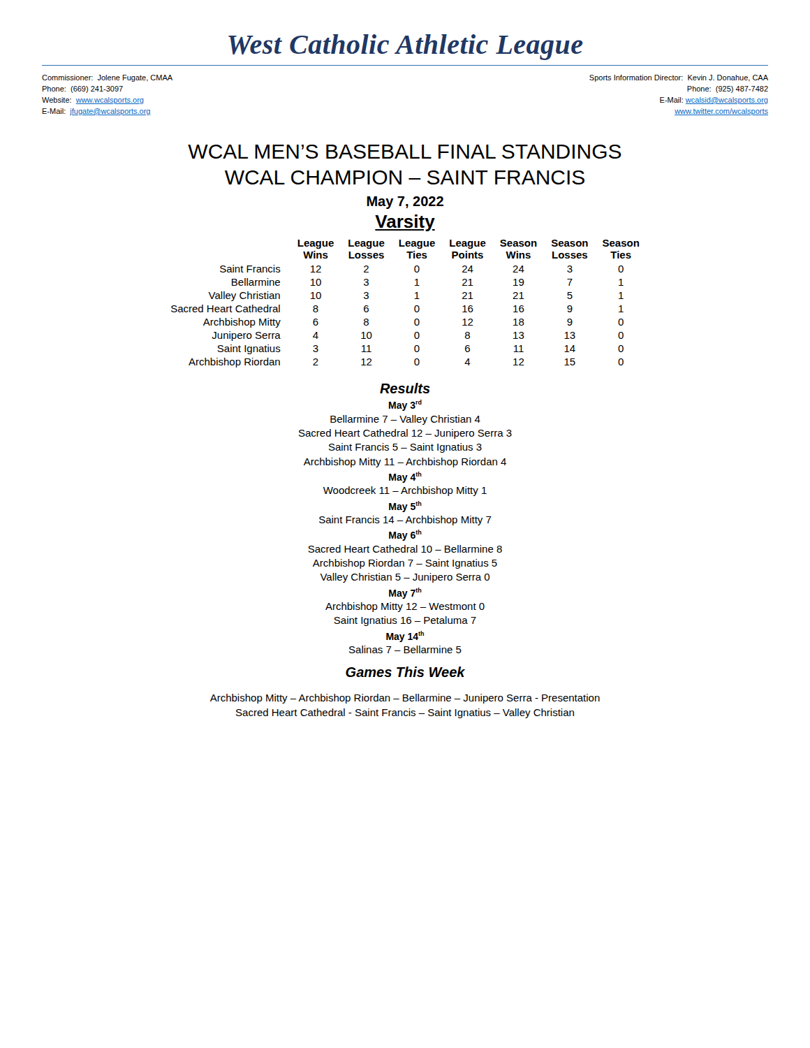West Catholic Athletic League
| Commissioner: Jolene Fugate, CMAA | Sports Information Director: Kevin J. Donahue, CAA |
| Phone: (669) 241-3097 | Phone: (925) 487-7482 |
| Website: www.wcalsports.org | E-Mail: wcalsid@wcalsports.org |
| E-Mail: jfugate@wcalsports.org | www.twitter.com/wcalsports |
WCAL MEN’S BASEBALL FINAL STANDINGS
WCAL CHAMPION – SAINT FRANCIS
May 7, 2022
Varsity
| | League Wins | League Losses | League Ties | League Points | Season Wins | Season Losses | Season Ties |
| --- | --- | --- | --- | --- | --- | --- | --- |
| Saint Francis | 12 | 2 | 0 | 24 | 24 | 3 | 0 |
| Bellarmine | 10 | 3 | 1 | 21 | 19 | 7 | 1 |
| Valley Christian | 10 | 3 | 1 | 21 | 21 | 5 | 1 |
| Sacred Heart Cathedral | 8 | 6 | 0 | 16 | 16 | 9 | 1 |
| Archbishop Mitty | 6 | 8 | 0 | 12 | 18 | 9 | 0 |
| Junipero Serra | 4 | 10 | 0 | 8 | 13 | 13 | 0 |
| Saint Ignatius | 3 | 11 | 0 | 6 | 11 | 14 | 0 |
| Archbishop Riordan | 2 | 12 | 0 | 4 | 12 | 15 | 0 |
Results
May 3rd
Bellarmine 7 – Valley Christian 4
Sacred Heart Cathedral 12 – Junipero Serra 3
Saint Francis 5 – Saint Ignatius 3
Archbishop Mitty 11 – Archbishop Riordan 4
May 4th
Woodcreek 11 – Archbishop Mitty 1
May 5th
Saint Francis 14 – Archbishop Mitty 7
May 6th
Sacred Heart Cathedral 10 – Bellarmine 8
Archbishop Riordan 7 – Saint Ignatius 5
Valley Christian 5 – Junipero Serra 0
May 7th
Archbishop Mitty 12 – Westmont 0
Saint Ignatius 16 – Petaluma 7
May 14th
Salinas 7 – Bellarmine 5
Games This Week
Archbishop Mitty – Archbishop Riordan – Bellarmine – Junipero Serra - Presentation
Sacred Heart Cathedral - Saint Francis – Saint Ignatius – Valley Christian